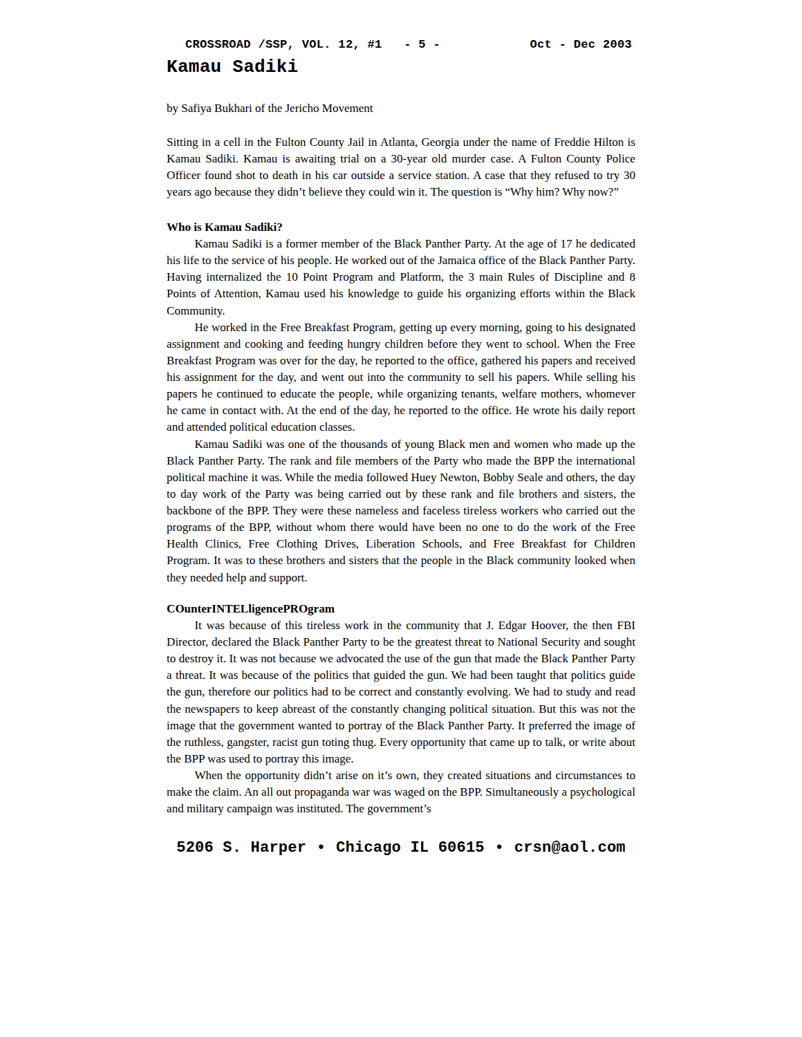CROSSROAD /SSP, VOL. 12, #1 - 5 - Oct - Dec 2003
Kamau Sadiki
by Safiya Bukhari of the Jericho Movement
Sitting in a cell in the Fulton County Jail in Atlanta, Georgia under the name of Freddie Hilton is Kamau Sadiki. Kamau is awaiting trial on a 30-year old murder case. A Fulton County Police Officer found shot to death in his car outside a service station. A case that they refused to try 30 years ago because they didn’t believe they could win it. The question is “Why him? Why now?”
Who is Kamau Sadiki?
Kamau Sadiki is a former member of the Black Panther Party. At the age of 17 he dedicated his life to the service of his people. He worked out of the Jamaica office of the Black Panther Party. Having internalized the 10 Point Program and Platform, the 3 main Rules of Discipline and 8 Points of Attention, Kamau used his knowledge to guide his organizing efforts within the Black Community.
He worked in the Free Breakfast Program, getting up every morning, going to his designated assignment and cooking and feeding hungry children before they went to school. When the Free Breakfast Program was over for the day, he reported to the office, gathered his papers and received his assignment for the day, and went out into the community to sell his papers. While selling his papers he continued to educate the people, while organizing tenants, welfare mothers, whomever he came in contact with. At the end of the day, he reported to the office. He wrote his daily report and attended political education classes.
Kamau Sadiki was one of the thousands of young Black men and women who made up the Black Panther Party. The rank and file members of the Party who made the BPP the international political machine it was. While the media followed Huey Newton, Bobby Seale and others, the day to day work of the Party was being carried out by these rank and file brothers and sisters, the backbone of the BPP. They were these nameless and faceless tireless workers who carried out the programs of the BPP, without whom there would have been no one to do the work of the Free Health Clinics, Free Clothing Drives, Liberation Schools, and Free Breakfast for Children Program. It was to these brothers and sisters that the people in the Black community looked when they needed help and support.
COunterINTELligencePROgram
It was because of this tireless work in the community that J. Edgar Hoover, the then FBI Director, declared the Black Panther Party to be the greatest threat to National Security and sought to destroy it. It was not because we advocated the use of the gun that made the Black Panther Party a threat. It was because of the politics that guided the gun. We had been taught that politics guide the gun, therefore our politics had to be correct and constantly evolving. We had to study and read the newspapers to keep abreast of the constantly changing political situation. But this was not the image that the government wanted to portray of the Black Panther Party. It preferred the image of the ruthless, gangster, racist gun toting thug. Every opportunity that came up to talk, or write about the BPP was used to portray this image.
When the opportunity didn’t arise on it’s own, they created situations and cir­cumstances to make the claim. An all out propaganda war was waged on the BPP. Simultaneously a psychological and military campaign was instituted. The government’s
5206 S. Harper • Chicago IL 60615 • crsn@aol.com